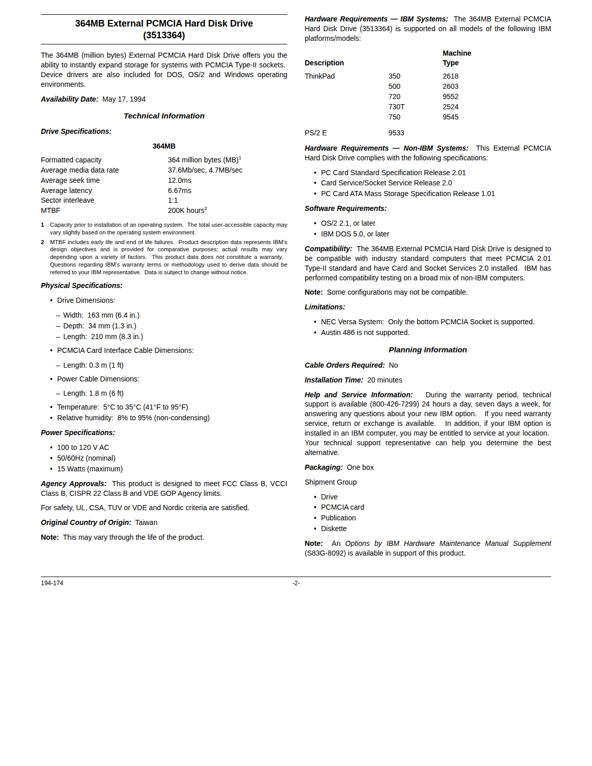364MB External PCMCIA Hard Disk Drive(3513364)
The 364MB (million bytes) External PCMCIA Hard Disk Drive offers you the ability to instantly expand storage for systems with PCMCIA Type-II sockets. Device drivers are also included for DOS, OS/2 and Windows operating environments.
Availability Date: May 17, 1994
Technical Information
Drive Specifications:
364MB
| Formatted capacity | 364 million bytes (MB) 1 |
| Average media data rate | 37.6Mb/sec, 4.7MB/sec |
| Average seek time | 12.0ms |
| Average latency | 6.67ms |
| Sector interleave | 1:1 |
| MTBF | 200K hours 2 |
1
Capacity prior to installation of an operating system. The total user-accessible capacity may vary slightly based on the operating system environment.
2
MTBF includes early life and end of life failures. Product description data represents IBM’s design objectives and is provided for comparative purposes; actual results may vary depending upon a variety of factors. This product data does not constitute a warranty. Questions regarding IBM’s warranty terms or methodology used to derive data should be referred to your IBM representative. Data is subject to change without notice.
Physical Specifications:
Drive Dimensions:
Width: 163 mm (6.4 in.)
Depth: 34 mm (1.3 in.)
Length: 210 mm (8.3 in.)
PCMCIA Card Interface Cable Dimensions:
Length: 0.3 m (1 ft)
Power Cable Dimensions:
Length: 1.8 m (6 ft)
Temperature: 5°C to 35°C (41°F to 95°F)
Relative humidity: 8% to 95% (non-condensing)
Power Specifications:
100 to 120 V AC
50/60Hz (nominal)
15 Watts (maximum)
Agency Approvals: This product is designed to meet FCC Class B, VCCI Class B, CISPR 22 Class B and VDE GOP Agency limits.
For safety, UL, CSA, TUV or VDE and Nordic criteria are satisfied.
Original Country of Origin: Taiwan
Note: This may vary through the life of the product.
Hardware Requirements — IBM Systems: The 364MB External PCMCIA Hard Disk Drive (3513364) is supported on all models of the following IBM platforms/models:
| Description | | Machine Type |
| --- | --- | --- |
| ThinkPad | 350 | 2618 |
| | 500 | 2603 |
| | 720 | 9552 |
| | 730T | 2524 |
| | 750 | 9545 |
| PS/2 E | 9533 | |
Hardware Requirements — Non-IBM Systems: This External PCMCIA Hard Disk Drive complies with the following specifications:
PC Card Standard Specification Release 2.01
Card Service/Socket Service Release 2.0
PC Card ATA Mass Storage Specification Release 1.01
Software Requirements:
OS/2 2.1, or later
IBM DOS 5.0, or later
Compatibility: The 364MB External PCMCIA Hard Disk Drive is designed to be compatible with industry standard computers that meet PCMCIA 2.01 Type-II standard and have Card and Socket Services 2.0 installed. IBM has performed compatibility testing on a broad mix of non-IBM computers.
Note: Some configurations may not be compatible.
Limitations:
NEC Versa System: Only the bottom PCMCIA Socket is supported.
Austin 486 is not supported.
Planning Information
Cable Orders Required: No
Installation Time: 20 minutes
Help and Service Information: During the warranty period, technical support is available (800-426-7299) 24 hours a day, seven days a week, for answering any questions about your new IBM option. If you need warranty service, return or exchange is available. In addition, if your IBM option is installed in an IBM computer, you may be entitled to service at your location. Your technical support representative can help you determine the best alternative.
Packaging: One box
Shipment Group
Drive
PCMCIA card
Publication
Diskette
Note: An Options by IBM Hardware Maintenance Manual Supplement (S83G-8092) is available in support of this product.
194-174
-2-